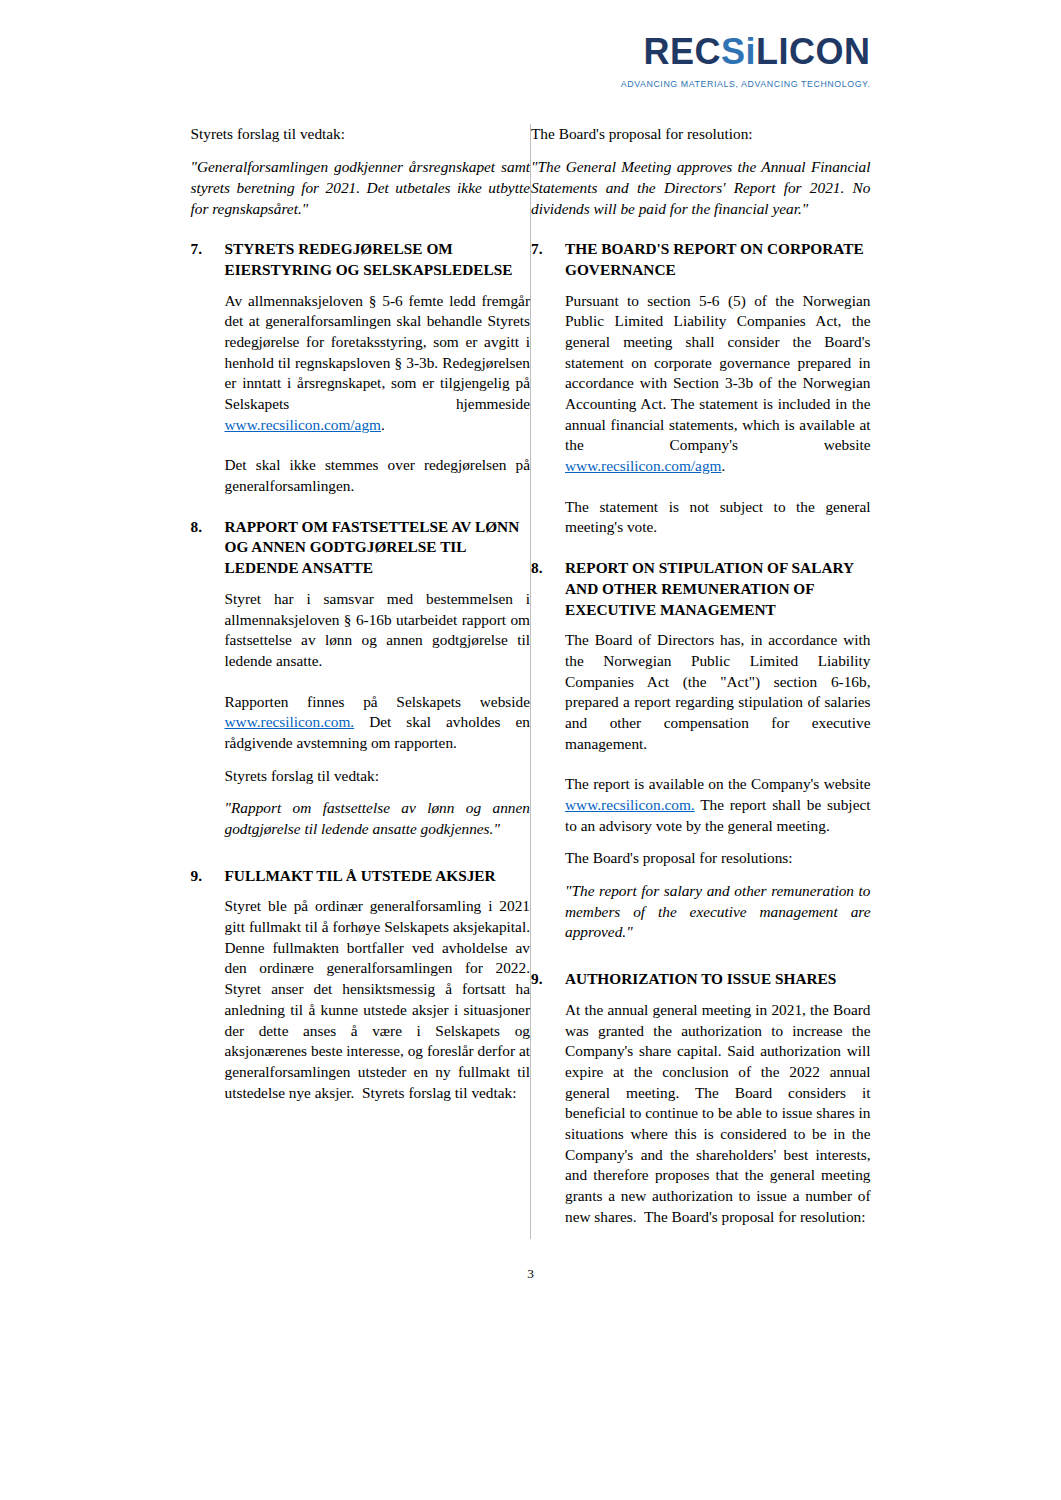RECSi LICON
Advancing Materials, Advancing Technology.
| Styrets forslag til vedtak: "Generalforsamlingen godkjenner årsregnskapet samt styrets beretning for 2021. Det utbetales ikke utbytte for regnskapsåret." 7. Styrets redegjørelse om eierstyring og selskapsledelse Av allmennaksjeloven § 5-6 femte ledd fremgår det at generalforsamlingen skal behandle Styrets redegjørelse for foretaksstyring, som er avgitt i henhold til regnskapsloven § 3-3b. Redegjørelsen er inntatt i årsregnskapet, som er tilgjengelig på Selskapets hjemmeside www.recsilicon.com/agm . Det skal ikke stemmes over redegjørelsen på generalforsamlingen. 8. Rapport om fastsettelse av lønn og annen godtgjørelse til ledende ansatte Styret har i samsvar med bestemmelsen i allmennaksjeloven § 6-16b utarbeidet rapport om fastsettelse av lønn og annen godtgjørelse til ledende ansatte. Rapporten finnes på Selskapets webside www.recsilicon.com. Det skal avholdes en rådgivende avstemning om rapporten. Styrets forslag til vedtak: "Rapport om fastsettelse av lønn og annen godtgjørelse til ledende ansatte godkjennes." 9. Fullmakt til å utstede aksjer Styret ble på ordinær generalforsamling i 2021 gitt fullmakt til å forhøye Selskapets aksjekapital. Denne fullmakten bortfaller ved avholdelse av den ordinære generalforsamlingen for 2022. Styret anser det hensiktsmessig å fortsatt ha anledning til å kunne utstede aksjer i situasjoner der dette anses å være i Selskapets og aksjonærenes beste interesse, og foreslår derfor at generalforsamlingen utsteder en ny fullmakt til utstedelse nye aksjer. Styrets forslag til vedtak: | The Board's proposal for resolution: "The General Meeting approves the Annual Financial Statements and the Directors' Report for 2021. No dividends will be paid for the financial year." 7. The Board's report on corporate governance Pursuant to section 5-6 (5) of the Norwegian Public Limited Liability Companies Act, the general meeting shall consider the Board's statement on corporate governance prepared in accordance with Section 3-3b of the Norwegian Accounting Act. The statement is included in the annual financial statements, which is available at the Company's website www.recsilicon.com/agm . The statement is not subject to the general meeting's vote. 8. Report on stipulation of salary and other remuneration of executive management The Board of Directors has, in accordance with the Norwegian Public Limited Liability Companies Act (the "Act") section 6-16b, prepared a report regarding stipulation of salaries and other compensation for executive management. The report is available on the Company's website www.recsilicon.com. The report shall be subject to an advisory vote by the general meeting. The Board's proposal for resolutions: "The report for salary and other remuneration to members of the executive management are approved." 9. Authorization to issue shares At the annual general meeting in 2021, the Board was granted the authorization to increase the Company's share capital. Said authorization will expire at the conclusion of the 2022 annual general meeting. The Board considers it beneficial to continue to be able to issue shares in situations where this is considered to be in the Company's and the shareholders' best interests, and therefore proposes that the general meeting grants a new authorization to issue a number of new shares. The Board's proposal for resolution: |
3